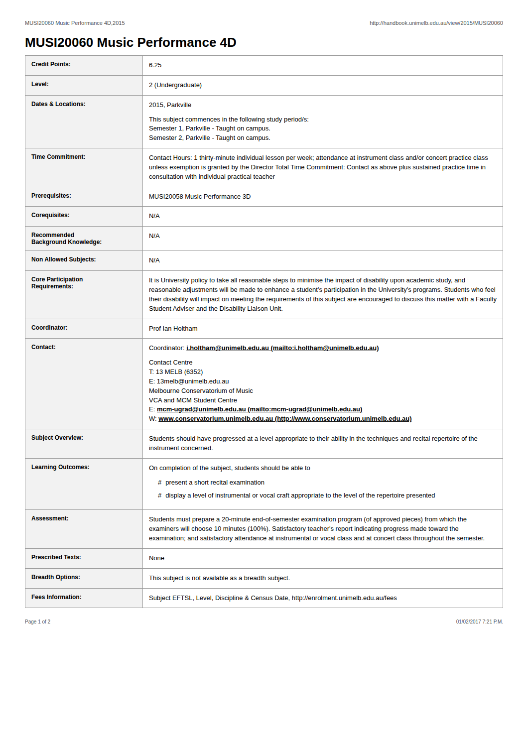MUSI20060 Music Performance 4D,2015 http://handbook.unimelb.edu.au/view/2015/MUSI20060
MUSI20060 Music Performance 4D
| Credit Points: | 6.25 |
| Level: | 2 (Undergraduate) |
| Dates & Locations: | 2015, Parkville This subject commences in the following study period/s: Semester 1, Parkville - Taught on campus. Semester 2, Parkville - Taught on campus. |
| Time Commitment: | Contact Hours: 1 thirty-minute individual lesson per week; attendance at instrument class and/or concert practice class unless exemption is granted by the Director Total Time Commitment: Contact as above plus sustained practice time in consultation with individual practical teacher |
| Prerequisites: | MUSI20058 Music Performance 3D |
| Corequisites: | N/A |
| Recommended Background Knowledge: | N/A |
| Non Allowed Subjects: | N/A |
| Core Participation Requirements: | It is University policy to take all reasonable steps to minimise the impact of disability upon academic study, and reasonable adjustments will be made to enhance a student's participation in the University's programs. Students who feel their disability will impact on meeting the requirements of this subject are encouraged to discuss this matter with a Faculty Student Adviser and the Disability Liaison Unit. |
| Coordinator: | Prof Ian Holtham |
| Contact: | Coordinator: i.holtham@unimelb.edu.au (mailto:i.holtham@unimelb.edu.au) Contact Centre T: 13 MELB (6352) E: 13melb@unimelb.edu.au Melbourne Conservatorium of Music VCA and MCM Student Centre E: mcm-ugrad@unimelb.edu.au (mailto:mcm-ugrad@unimelb.edu.au) W: www.conservatorium.unimelb.edu.au (http://www.conservatorium.unimelb.edu.au) |
| Subject Overview: | Students should have progressed at a level appropriate to their ability in the techniques and recital repertoire of the instrument concerned. |
| Learning Outcomes: | On completion of the subject, students should be able to present a short recital examination display a level of instrumental or vocal craft appropriate to the level of the repertoire presented |
| Assessment: | Students must prepare a 20-minute end-of-semester examination program (of approved pieces) from which the examiners will choose 10 minutes (100%). Satisfactory teacher's report indicating progress made toward the examination; and satisfactory attendance at instrumental or vocal class and at concert class throughout the semester. |
| Prescribed Texts: | None |
| Breadth Options: | This subject is not available as a breadth subject. |
| Fees Information: | Subject EFTSL, Level, Discipline & Census Date, http://enrolment.unimelb.edu.au/fees |
Page 1 of 2 01/02/2017 7:21 P.M.